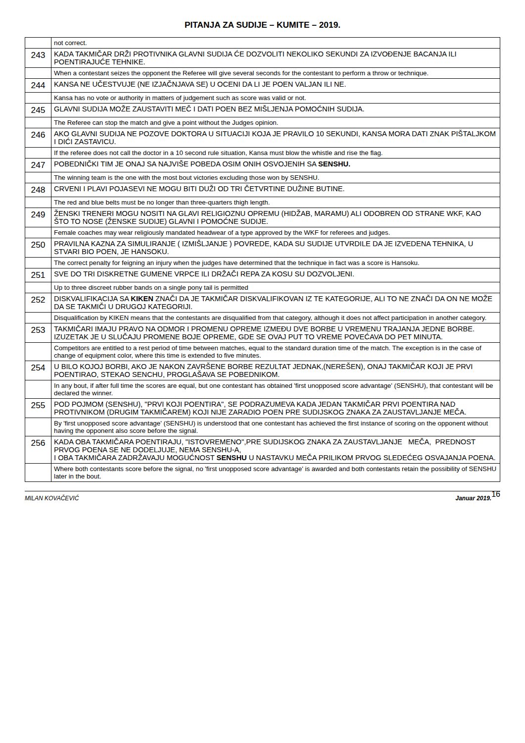PITANJA ZA SUDIJE – KUMITE – 2019.
| | not correct. |
| 243 | KADA TAKMIČAR DRŽI PROTIVNIKA GLAVNI SUDIJA ĆE DOZVOLITI NEKOLIKO SEKUNDI ZA IZVOĐENJE BACANJA ILI POENTIRAJUĆE TEHNIKE. |
| | When a contestant seizes the opponent the Referee will give several seconds for the contestant to perform a throw or technique. |
| 244 | KANSA NE UČESTVUJE (NE IZJAČNJAVA SE) U OCENI DA LI JE POEN VALJAN ILI NE. |
| | Kansa has no vote or authority in matters of judgement such as score was valid or not. |
| 245 | GLAVNI SUDIJA MOŽE ZAUSTAVITI MEČ I DATI POEN BEZ MIŠLJENJA POMOĆNIH SUDIJA. |
| | The Referee can stop the match and give a point without the Judges opinion. |
| 246 | AKO GLAVNI SUDIJA NE POZOVE DOKTORA U SITUACIJI KOJA JE PRAVILO 10 SEKUNDI, KANSA MORA DATI ZNAK PIŠTALJKOM I DIĆI ZASTAVICU. |
| | If the referee does not call the doctor in a 10 second rule situation, Kansa must blow the whistle and rise the flag. |
| 247 | POBEDNIČKI TIM JE ONAJ SA NAJVIŠE POBEDA OSIM ONIH OSVOJENIH SA SENSHU. |
| | The winning team is the one with the most bout victories excluding those won by SENSHU. |
| 248 | CRVENI I PLAVI POJASEVI NE MOGU BITI DUŽI OD TRI ČETVRTINE DUŽINE BUTINE. |
| | The red and blue belts must be no longer than three-quarters thigh length. |
| 249 | ŽENSKI TRENERI MOGU NOSITI NA GLAVI RELIGIOZNU OPREMU (HIDŽAB, MARAMU) ALI ODOBREN OD STRANE WKF, KAO ŠTO TO NOSE (ŽENSKE SUDIJE) GLAVNI I POMOĆNE SUDIJE. |
| | Female coaches may wear religiously mandated headwear of a type approved by the WKF for referees and judges. |
| 250 | PRAVILNA KAZNA ZA SIMULIRANJE ( IZMIŠLJANJE ) POVREDE, KADA SU SUDIJE UTVRDILE DA JE IZVEDENA TEHNIKA, U STVARI BIO POEN, JE HANSOKU. |
| | The correct penalty for feigning an injury when the judges have determined that the technique in fact was a score is Hansoku. |
| 251 | SVE DO TRI DISKRETNE GUMENE VRPCE ILI DRŽAČI REPA ZA KOSU SU DOZVOLJENI. |
| | Up to three discreet rubber bands on a single pony tail is permitted |
| 252 | DISKVALIFIKACIJA SA KIKEN ZNAČI DA JE TAKMIČAR DISKVALIFIKOVAN IZ TE KATEGORIJE, ALI TO NE ZNAČI DA ON NE MOŽE DA SE TAKMIČI U DRUGOJ KATEGORIJI. |
| | Disqualification by KIKEN means that the contestants are disqualified from that category, although it does not affect participation in another category. |
| 253 | TAKMIČARI IMAJU PRAVO NA ODMOR I PROMENU OPREME IZMEĐU DVE BORBE U VREMENU TRAJANJA JEDNE BORBE. IZUZETAK JE U SLUČAJU PROMENE BOJE OPREME, GDE SE OVAJ PUT TO VREME POVEĆAVA DO PET MINUTA. |
| | Competitors are entitled to a rest period of time between matches, equal to the standard duration time of the match. The exception is in the case of change of equipment color, where this time is extended to five minutes. |
| 254 | U BILO KOJOJ BORBI, AKO JE NAKON ZAVRŠENE BORBE REZULTAT JEDNAK,(NEREŠEN), ONAJ TAKMIČAR KOJI JE PRVI POENTIRAO, STEKAO SENCHU, PROGLAŠAVA SE POBEDNIKOM. |
| | In any bout, if after full time the scores are equal, but one contestant has obtained 'first unopposed score advantage' (SENSHU), that contestant will be declared the winner. |
| 255 | POD POJMOM (SENSHU), "PRVI KOJI POENTIRA", SE PODRAZUMEVA KADA JEDAN TAKMIČAR PRVI POENTIRA NAD PROTIVNIKOM (DRUGIM TAKMIČAREM) KOJI NIJE ZARADIO POEN PRE SUDIJSKOG ZNAKA ZA ZAUSTAVLJANJE MEČA. |
| | By 'first unopposed score advantage' (SENSHU) is understood that one contestant has achieved the first instance of scoring on the opponent without having the opponent also score before the signal. |
| 256 | KADA OBA TAKMIČARA POENTIRAJU, "ISTOVREMENO",PRE SUDIJSKOG ZNAKA ZA ZAUSTAVLJANJE MEČA, PREDNOST PRVOG POENA SE NE DODELJUJE, NEMA SENSHU-A, I OBA TAKMIČARA ZADRŽAVAJU MOGUĆNOST SENSHU U NASTAVKU MEČA PRILIKOM PRVOG SLEDEĆEG OSVAJANJA POENA. |
| | Where both contestants score before the signal, no 'first unopposed score advantage' is awarded and both contestants retain the possibility of SENSHU later in the bout. |
MILAN KOVAČEVIĆ
Januar 2019.
16